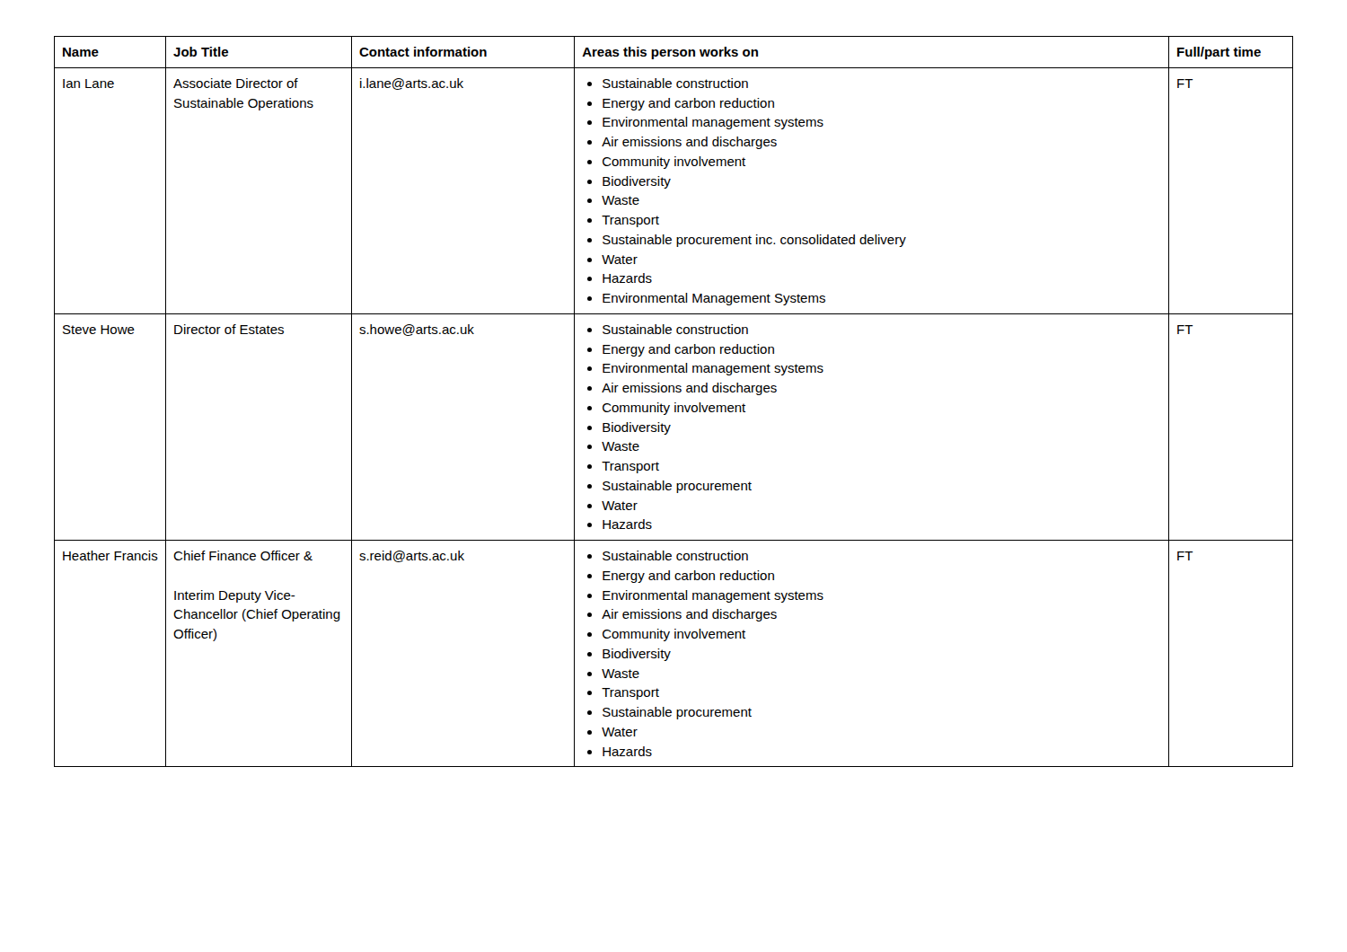| Name | Job Title | Contact information | Areas this person works on | Full/part time |
| --- | --- | --- | --- | --- |
| Ian Lane | Associate Director of Sustainable Operations | i.lane@arts.ac.uk | Sustainable construction Energy and carbon reduction Environmental management systems Air emissions and discharges Community involvement Biodiversity Waste Transport Sustainable procurement inc. consolidated delivery Water Hazards Environmental Management Systems | FT |
| Steve Howe | Director of Estates | s.howe@arts.ac.uk | Sustainable construction Energy and carbon reduction Environmental management systems Air emissions and discharges Community involvement Biodiversity Waste Transport Sustainable procurement Water Hazards | FT |
| Heather Francis | Chief Finance Officer & Interim Deputy Vice-Chancellor (Chief Operating Officer) | s.reid@arts.ac.uk | Sustainable construction Energy and carbon reduction Environmental management systems Air emissions and discharges Community involvement Biodiversity Waste Transport Sustainable procurement Water Hazards | FT |